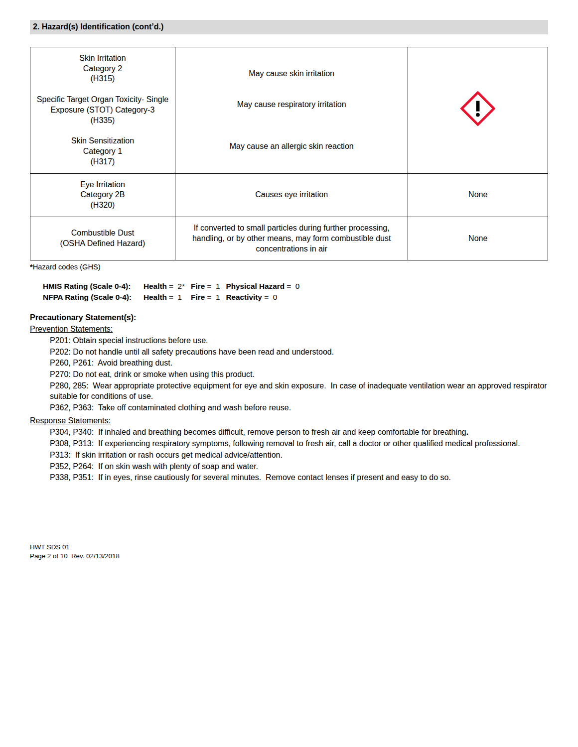2. Hazard(s) Identification (cont’d.)
| Skin Irritation Category 2 (H315) Specific Target Organ Toxicity- Single Exposure (STOT) Category-3 (H335) Skin Sensitization Category 1 (H317) | May cause skin irritation May cause respiratory irritation May cause an allergic skin reaction | |
| Eye Irritation Category 2B (H320) | Causes eye irritation | None |
| Combustible Dust (OSHA Defined Hazard) | If converted to small particles during further processing, handling, or by other means, may form combustible dust concentrations in air | None |
*Hazard codes (GHS)
| HMIS Rating (Scale 0-4): | Health = 2* | Fire = 1 | Physical Hazard = 0 |
| NFPA Rating (Scale 0-4): | Health = 1 | Fire = 1 | Reactivity = 0 |
Precautionary Statement(s):
Prevention Statements:
P201: Obtain special instructions before use.
P202: Do not handle until all safety precautions have been read and understood.
P260, P261: Avoid breathing dust.
P270: Do not eat, drink or smoke when using this product.
P280, 285: Wear appropriate protective equipment for eye and skin exposure. In case of inadequate ventilation wear an approved respirator suitable for conditions of use.
P362, P363: Take off contaminated clothing and wash before reuse.
Response Statements:
P304, P340: If inhaled and breathing becomes difficult, remove person to fresh air and keep comfortable for breathing.
P308, P313: If experiencing respiratory symptoms, following removal to fresh air, call a doctor or other qualified medical professional.
P313: If skin irritation or rash occurs get medical advice/attention.
P352, P264: If on skin wash with plenty of soap and water.
P338, P351: If in eyes, rinse cautiously for several minutes. Remove contact lenses if present and easy to do so.
HWT SDS 01
Page 2 of 10 Rev. 02/13/2018